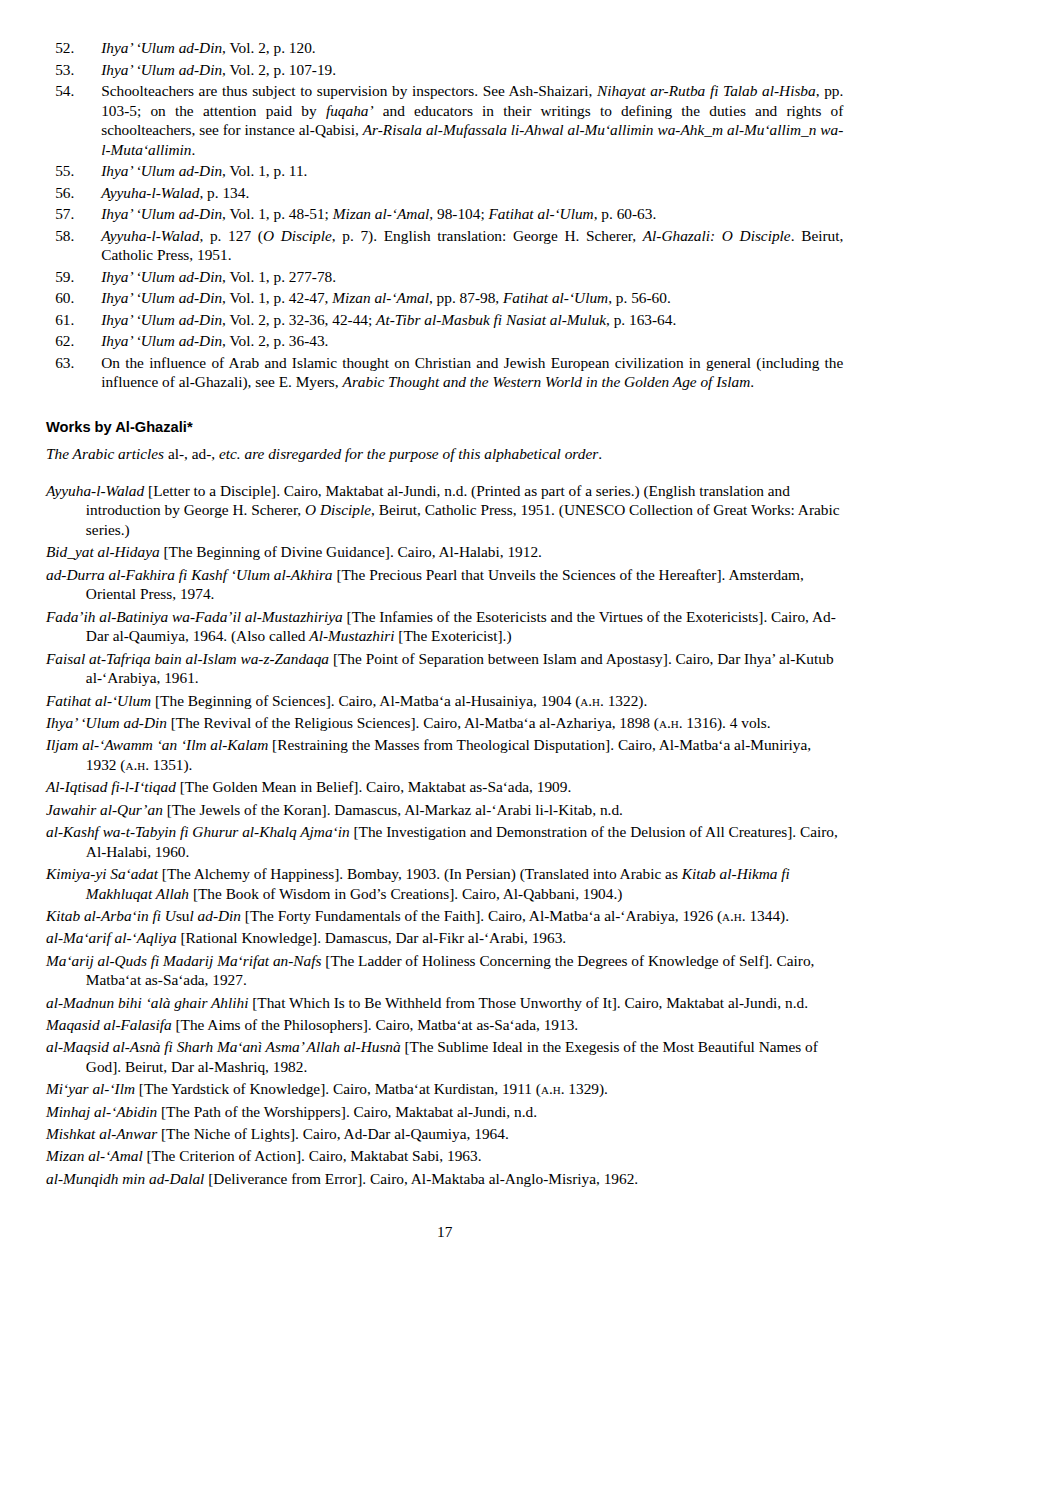52. Ihya’ ‘Ulum ad-Din, Vol. 2, p. 120.
53. Ihya’ ‘Ulum ad-Din, Vol. 2, p. 107-19.
54. Schoolteachers are thus subject to supervision by inspectors. See Ash-Shaizari, Nihayat ar-Rutba fi Talab al-Hisba, pp. 103-5; on the attention paid by fuqaha’ and educators in their writings to defining the duties and rights of schoolteachers, see for instance al-Qabisi, Ar-Risala al-Mufassala li-Ahwal al-Mu‘allimin wa-Ahk_m al-Mu‘allim_n wa-l-Muta‘allimin.
55. Ihya’ ‘Ulum ad-Din, Vol. 1, p. 11.
56. Ayyuha-l-Walad, p. 134.
57. Ihya’ ‘Ulum ad-Din, Vol. 1, p. 48-51; Mizan al-‘Amal, 98-104; Fatihat al-‘Ulum, p. 60-63.
58. Ayyuha-l-Walad, p. 127 (O Disciple, p. 7). English translation: George H. Scherer, Al-Ghazali: O Disciple. Beirut, Catholic Press, 1951.
59. Ihya’ ‘Ulum ad-Din, Vol. 1, p. 277-78.
60. Ihya’ ‘Ulum ad-Din, Vol. 1, p. 42-47, Mizan al-‘Amal, pp. 87-98, Fatihat al-‘Ulum, p. 56-60.
61. Ihya’ ‘Ulum ad-Din, Vol. 2, p. 32-36, 42-44; At-Tibr al-Masbuk fi Nasiat al-Muluk, p. 163-64.
62. Ihya’ ‘Ulum ad-Din, Vol. 2, p. 36-43.
63. On the influence of Arab and Islamic thought on Christian and Jewish European civilization in general (including the influence of al-Ghazali), see E. Myers, Arabic Thought and the Western World in the Golden Age of Islam.
Works by Al-Ghazali*
The Arabic articles al-, ad-, etc. are disregarded for the purpose of this alphabetical order.
Ayyuha-l-Walad [Letter to a Disciple]. Cairo, Maktabat al-Jundi, n.d. (Printed as part of a series.) (English translation and introduction by George H. Scherer, O Disciple, Beirut, Catholic Press, 1951. (UNESCO Collection of Great Works: Arabic series.)
Bid_yat al-Hidaya [The Beginning of Divine Guidance]. Cairo, Al-Halabi, 1912.
ad-Durra al-Fakhira fi Kashf ‘Ulum al-Akhira [The Precious Pearl that Unveils the Sciences of the Hereafter]. Amsterdam, Oriental Press, 1974.
Fada’ih al-Batiniya wa-Fada’il al-Mustazhiriya [The Infamies of the Esotericists and the Virtues of the Exotericists]. Cairo, Ad-Dar al-Qaumiya, 1964. (Also called Al-Mustazhiri [The Exotericist].)
Faisal at-Tafriqa bain al-Islam wa-z-Zandaqa [The Point of Separation between Islam and Apostasy]. Cairo, Dar Ihya’ al-Kutub al-‘Arabiya, 1961.
Fatihat al-‘Ulum [The Beginning of Sciences]. Cairo, Al-Matba‘a al-Husainiya, 1904 (a.h. 1322).
Ihya’ ‘Ulum ad-Din [The Revival of the Religious Sciences]. Cairo, Al-Matba‘a al-Azhariya, 1898 (a.h. 1316). 4 vols.
Iljam al-‘Awamm ‘an ‘Ilm al-Kalam [Restraining the Masses from Theological Disputation]. Cairo, Al-Matba‘a al-Muniriya, 1932 (a.h. 1351).
Al-Iqtisad fi-l-I‘tiqad [The Golden Mean in Belief]. Cairo, Maktabat as-Sa‘ada, 1909.
Jawahir al-Qur’an [The Jewels of the Koran]. Damascus, Al-Markaz al-‘Arabi li-l-Kitab, n.d.
al-Kashf wa-t-Tabyin fi Ghurur al-Khalq Ajma‘in [The Investigation and Demonstration of the Delusion of All Creatures]. Cairo, Al-Halabi, 1960.
Kimiya-yi Sa‘adat [The Alchemy of Happiness]. Bombay, 1903. (In Persian) (Translated into Arabic as Kitab al-Hikma fi Makhluqat Allah [The Book of Wisdom in God’s Creations]. Cairo, Al-Qabbani, 1904.)
Kitab al-Arba‘in fi Usul ad-Din [The Forty Fundamentals of the Faith]. Cairo, Al-Matba‘a al-‘Arabiya, 1926 (a.h. 1344).
al-Ma‘arif al-‘Aqliya [Rational Knowledge]. Damascus, Dar al-Fikr al-‘Arabi, 1963.
Ma‘arij al-Quds fi Madarij Ma‘rifat an-Nafs [The Ladder of Holiness Concerning the Degrees of Knowledge of Self]. Cairo, Matba‘at as-Sa‘ada, 1927.
al-Madnun bihi ‘alà ghair Ahlihi [That Which Is to Be Withheld from Those Unworthy of It]. Cairo, Maktabat al-Jundi, n.d.
Maqasid al-Falasifa [The Aims of the Philosophers]. Cairo, Matba‘at as-Sa‘ada, 1913.
al-Maqsid al-Asnà fi Sharh Ma‘anì Asma’ Allah al-Husnà [The Sublime Ideal in the Exegesis of the Most Beautiful Names of God]. Beirut, Dar al-Mashriq, 1982.
Mi‘yar al-‘Ilm [The Yardstick of Knowledge]. Cairo, Matba‘at Kurdistan, 1911 (a.h. 1329).
Minhaj al-‘Abidin [The Path of the Worshippers]. Cairo, Maktabat al-Jundi, n.d.
Mishkat al-Anwar [The Niche of Lights]. Cairo, Ad-Dar al-Qaumiya, 1964.
Mizan al-‘Amal [The Criterion of Action]. Cairo, Maktabat Sabi, 1963.
al-Munqidh min ad-Dalal [Deliverance from Error]. Cairo, Al-Maktaba al-Anglo-Misriya, 1962.
17